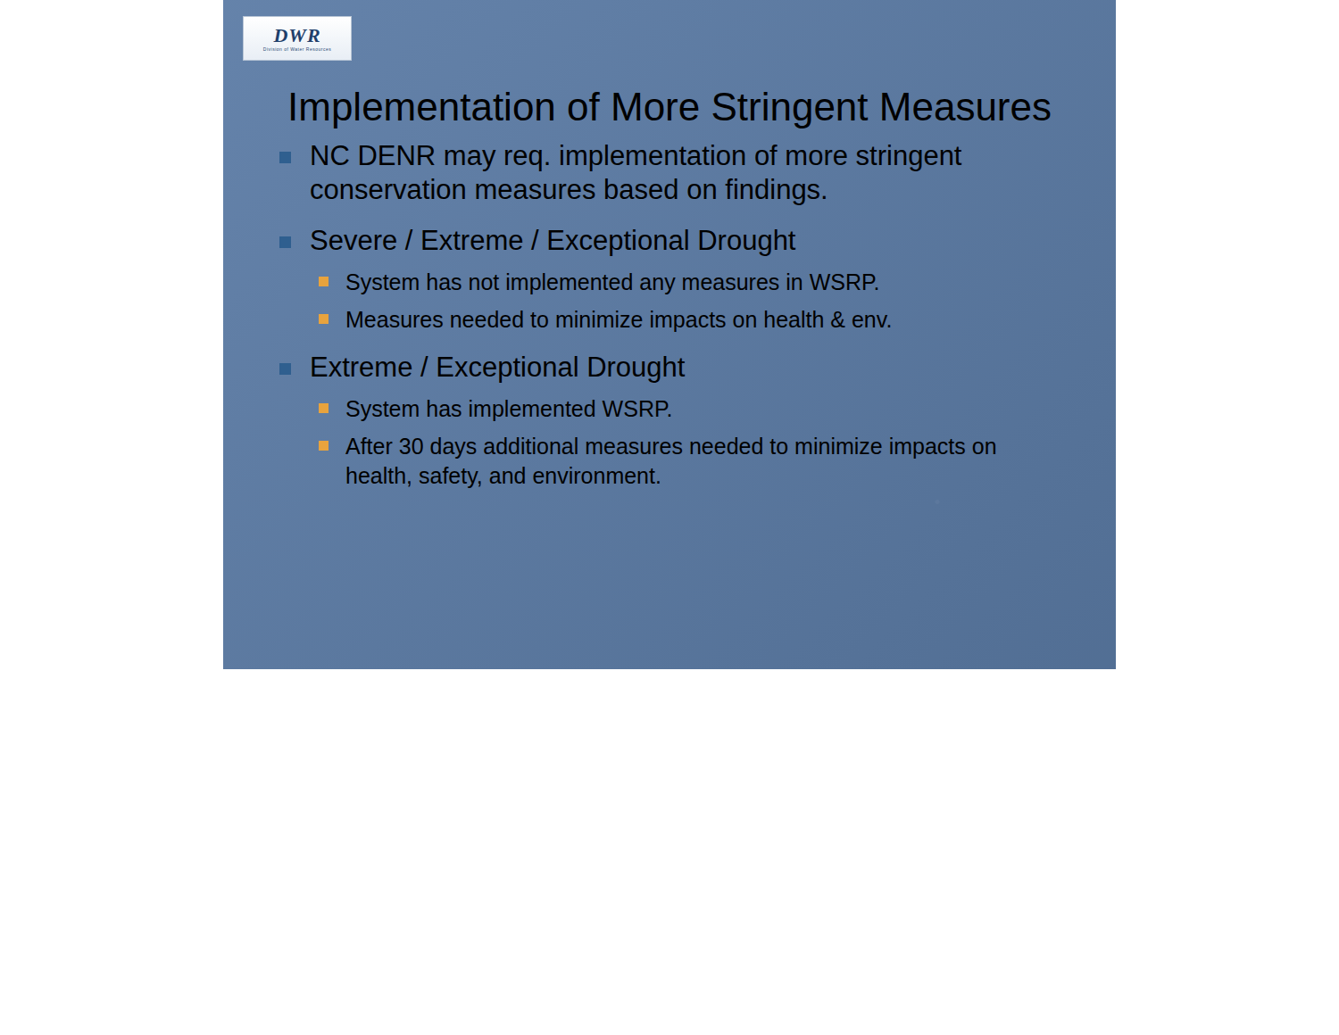DWR Division of Water Resources
Implementation of More Stringent Measures
NC DENR may req. implementation of more stringent conservation measures based on findings.
Severe / Extreme / Exceptional Drought
System has not implemented any measures in WSRP.
Measures needed to minimize impacts on health & env.
Extreme / Exceptional Drought
System has implemented WSRP.
After 30 days additional measures needed to minimize impacts on health, safety, and environment.